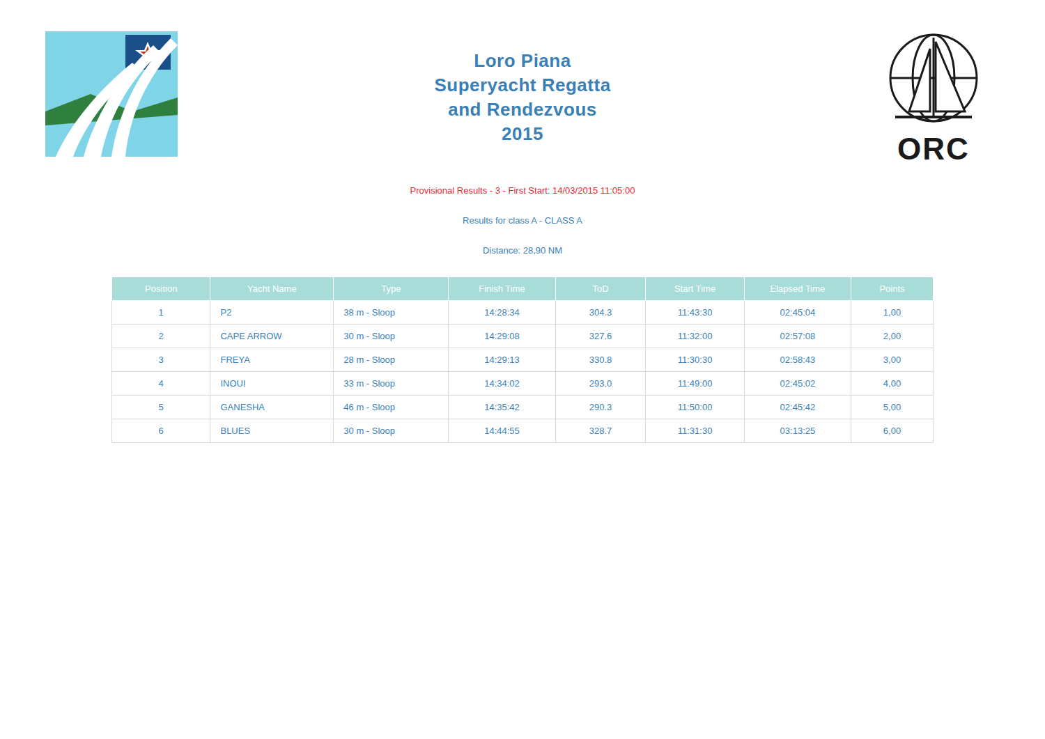Loro Piana
Superyacht Regatta
and Rendezvous
2015
ORC
Provisional Results - 3 - First Start: 14/03/2015 11:05:00
Results for class A - CLASS A
Distance: 28,90 NM
| Position | Yacht Name | Type | Finish Time | ToD | Start Time | Elapsed Time | Points |
| --- | --- | --- | --- | --- | --- | --- | --- |
| 1 | P2 | 38 m - Sloop | 14:28:34 | 304.3 | 11:43:30 | 02:45:04 | 1,00 |
| 2 | CAPE ARROW | 30 m - Sloop | 14:29:08 | 327.6 | 11:32:00 | 02:57:08 | 2,00 |
| 3 | FREYA | 28 m - Sloop | 14:29:13 | 330.8 | 11:30:30 | 02:58:43 | 3,00 |
| 4 | INOUI | 33 m - Sloop | 14:34:02 | 293.0 | 11:49:00 | 02:45:02 | 4,00 |
| 5 | GANESHA | 46 m - Sloop | 14:35:42 | 290.3 | 11:50:00 | 02:45:42 | 5,00 |
| 6 | BLUES | 30 m - Sloop | 14:44:55 | 328.7 | 11:31:30 | 03:13:25 | 6,00 |